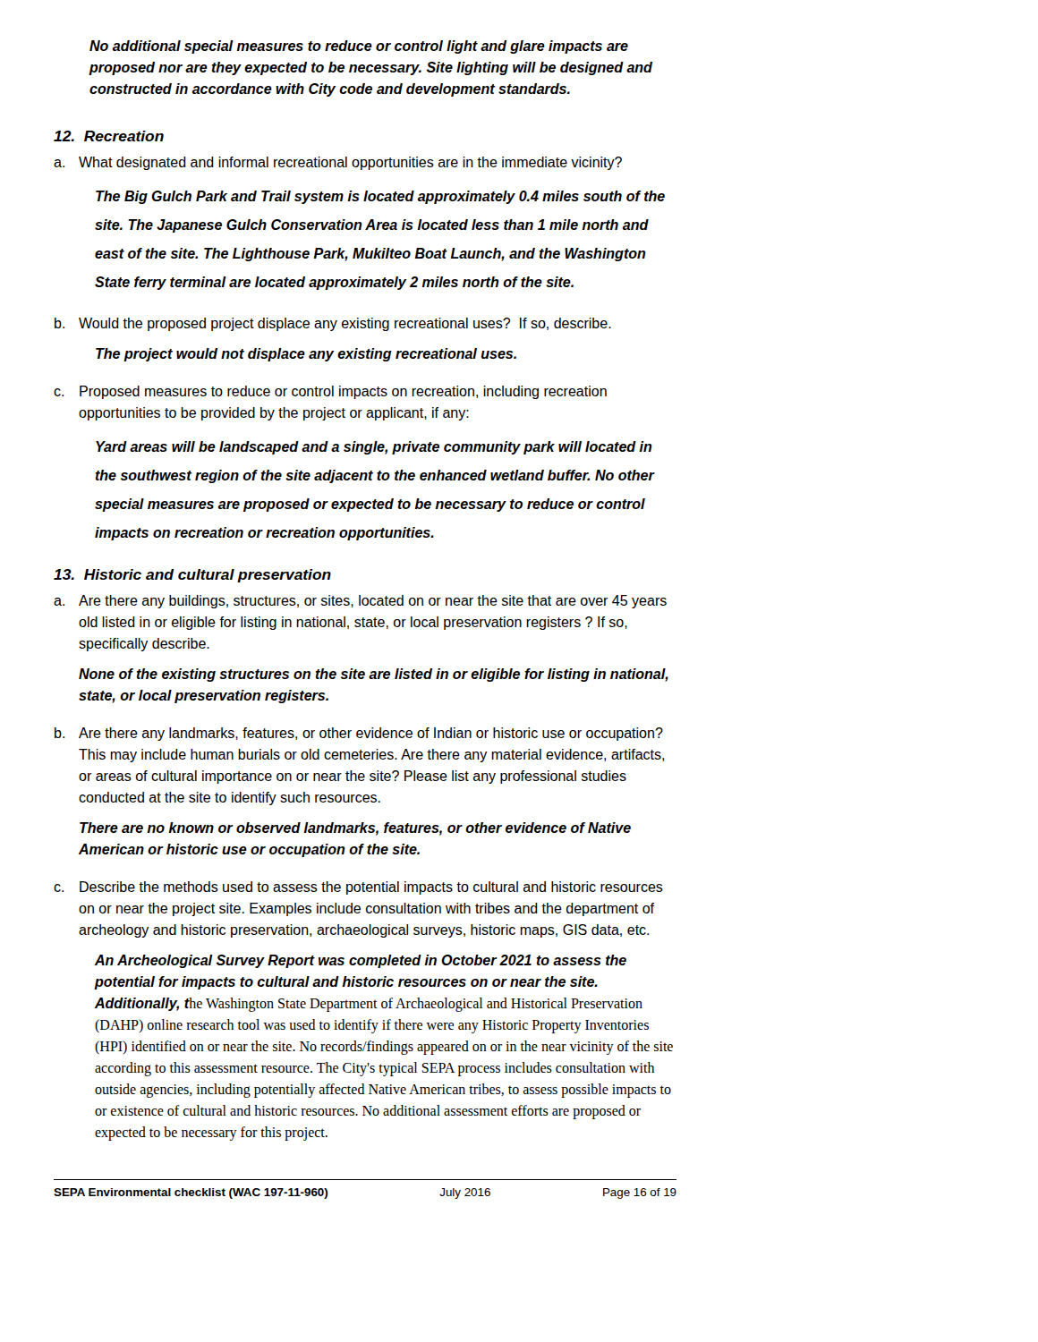No additional special measures to reduce or control light and glare impacts are proposed nor are they expected to be necessary. Site lighting will be designed and constructed in accordance with City code and development standards.
12. Recreation
a. What designated and informal recreational opportunities are in the immediate vicinity?
The Big Gulch Park and Trail system is located approximately 0.4 miles south of the site. The Japanese Gulch Conservation Area is located less than 1 mile north and east of the site. The Lighthouse Park, Mukilteo Boat Launch, and the Washington State ferry terminal are located approximately 2 miles north of the site.
b. Would the proposed project displace any existing recreational uses? If so, describe.
The project would not displace any existing recreational uses.
c. Proposed measures to reduce or control impacts on recreation, including recreation opportunities to be provided by the project or applicant, if any:
Yard areas will be landscaped and a single, private community park will located in the southwest region of the site adjacent to the enhanced wetland buffer. No other special measures are proposed or expected to be necessary to reduce or control impacts on recreation or recreation opportunities.
13. Historic and cultural preservation
a. Are there any buildings, structures, or sites, located on or near the site that are over 45 years old listed in or eligible for listing in national, state, or local preservation registers ? If so, specifically describe.
None of the existing structures on the site are listed in or eligible for listing in national, state, or local preservation registers.
b. Are there any landmarks, features, or other evidence of Indian or historic use or occupation? This may include human burials or old cemeteries. Are there any material evidence, artifacts, or areas of cultural importance on or near the site? Please list any professional studies conducted at the site to identify such resources.
There are no known or observed landmarks, features, or other evidence of Native American or historic use or occupation of the site.
c. Describe the methods used to assess the potential impacts to cultural and historic resources on or near the project site. Examples include consultation with tribes and the department of archeology and historic preservation, archaeological surveys, historic maps, GIS data, etc.
An Archeological Survey Report was completed in October 2021 to assess the potential for impacts to cultural and historic resources on or near the site. Additionally, the Washington State Department of Archaeological and Historical Preservation (DAHP) online research tool was used to identify if there were any Historic Property Inventories (HPI) identified on or near the site. No records/findings appeared on or in the near vicinity of the site according to this assessment resource. The City's typical SEPA process includes consultation with outside agencies, including potentially affected Native American tribes, to assess possible impacts to or existence of cultural and historic resources. No additional assessment efforts are proposed or expected to be necessary for this project.
SEPA Environmental checklist (WAC 197-11-960) July 2016 Page 16 of 19